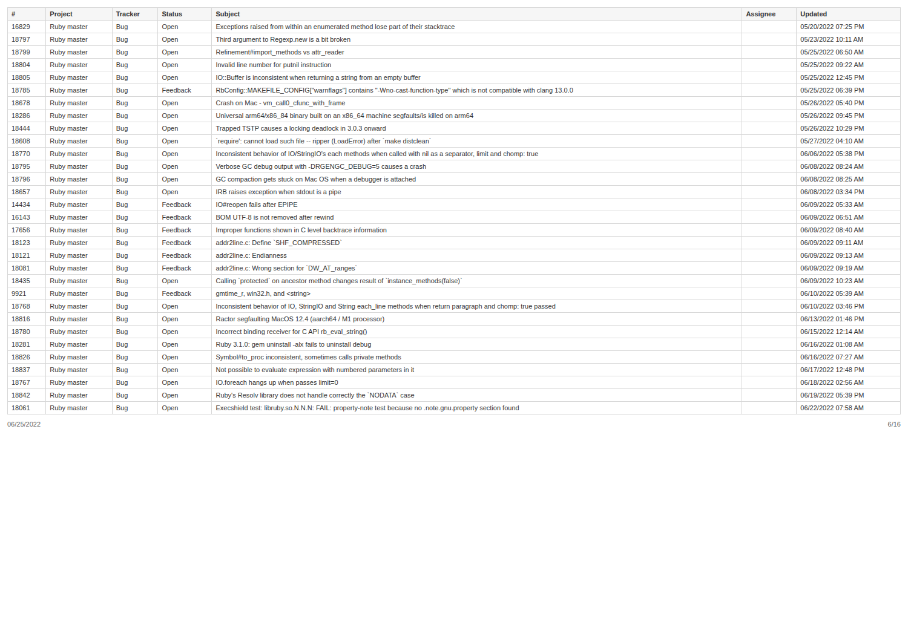| # | Project | Tracker | Status | Subject | Assignee | Updated |
| --- | --- | --- | --- | --- | --- | --- |
| 16829 | Ruby master | Bug | Open | Exceptions raised from within an enumerated method lose part of their stacktrace | | 05/20/2022 07:25 PM |
| 18797 | Ruby master | Bug | Open | Third argument to Regexp.new is a bit broken | | 05/23/2022 10:11 AM |
| 18799 | Ruby master | Bug | Open | Refinement#import_methods vs attr_reader | | 05/25/2022 06:50 AM |
| 18804 | Ruby master | Bug | Open | Invalid line number for putnil instruction | | 05/25/2022 09:22 AM |
| 18805 | Ruby master | Bug | Open | IO::Buffer is inconsistent when returning a string from an empty buffer | | 05/25/2022 12:45 PM |
| 18785 | Ruby master | Bug | Feedback | RbConfig::MAKEFILE_CONFIG["warnflags"] contains "-Wno-cast-function-type" which is not compatible with clang 13.0.0 | | 05/25/2022 06:39 PM |
| 18678 | Ruby master | Bug | Open | Crash on Mac - vm_call0_cfunc_with_frame | | 05/26/2022 05:40 PM |
| 18286 | Ruby master | Bug | Open | Universal arm64/x86_84 binary built on an x86_64 machine segfaults/is killed on arm64 | | 05/26/2022 09:45 PM |
| 18444 | Ruby master | Bug | Open | Trapped TSTP causes a locking deadlock in 3.0.3 onward | | 05/26/2022 10:29 PM |
| 18608 | Ruby master | Bug | Open | `require': cannot load such file -- ripper (LoadError) after `make distclean` | | 05/27/2022 04:10 AM |
| 18770 | Ruby master | Bug | Open | Inconsistent behavior of IO/StringIO's each methods when called with nil as a separator, limit and chomp: true | | 06/06/2022 05:38 PM |
| 18795 | Ruby master | Bug | Open | Verbose GC debug output with -DRGENGC_DEBUG=5 causes a crash | | 06/08/2022 08:24 AM |
| 18796 | Ruby master | Bug | Open | GC compaction gets stuck on Mac OS when a debugger is attached | | 06/08/2022 08:25 AM |
| 18657 | Ruby master | Bug | Open | IRB raises exception when stdout is a pipe | | 06/08/2022 03:34 PM |
| 14434 | Ruby master | Bug | Feedback | IO#reopen fails after EPIPE | | 06/09/2022 05:33 AM |
| 16143 | Ruby master | Bug | Feedback | BOM UTF-8 is not removed after rewind | | 06/09/2022 06:51 AM |
| 17656 | Ruby master | Bug | Feedback | Improper functions shown in C level backtrace information | | 06/09/2022 08:40 AM |
| 18123 | Ruby master | Bug | Feedback | addr2line.c: Define `SHF_COMPRESSED` | | 06/09/2022 09:11 AM |
| 18121 | Ruby master | Bug | Feedback | addr2line.c: Endianness | | 06/09/2022 09:13 AM |
| 18081 | Ruby master | Bug | Feedback | addr2line.c: Wrong section for `DW_AT_ranges` | | 06/09/2022 09:19 AM |
| 18435 | Ruby master | Bug | Open | Calling `protected` on ancestor method changes result of `instance_methods(false)` | | 06/09/2022 10:23 AM |
| 9921 | Ruby master | Bug | Feedback | gmtime_r, win32.h, and <string> | | 06/10/2022 05:39 AM |
| 18768 | Ruby master | Bug | Open | Inconsistent behavior of IO, StringIO and String each_line methods when return paragraph and chomp: true passed | | 06/10/2022 03:46 PM |
| 18816 | Ruby master | Bug | Open | Ractor segfaulting MacOS 12.4 (aarch64 / M1 processor) | | 06/13/2022 01:46 PM |
| 18780 | Ruby master | Bug | Open | Incorrect binding receiver for C API rb_eval_string() | | 06/15/2022 12:14 AM |
| 18281 | Ruby master | Bug | Open | Ruby 3.1.0: gem uninstall -alx fails to uninstall debug | | 06/16/2022 01:08 AM |
| 18826 | Ruby master | Bug | Open | Symbol#to_proc inconsistent, sometimes calls private methods | | 06/16/2022 07:27 AM |
| 18837 | Ruby master | Bug | Open | Not possible to evaluate expression with numbered parameters in it | | 06/17/2022 12:48 PM |
| 18767 | Ruby master | Bug | Open | IO.foreach hangs up when passes limit=0 | | 06/18/2022 02:56 AM |
| 18842 | Ruby master | Bug | Open | Ruby's Resolv library does not handle correctly the `NODATA` case | | 06/19/2022 05:39 PM |
| 18061 | Ruby master | Bug | Open | Execshield test: libruby.so.N.N.N: FAIL: property-note test because no .note.gnu.property section found | | 06/22/2022 07:58 AM |
06/25/2022 6/16